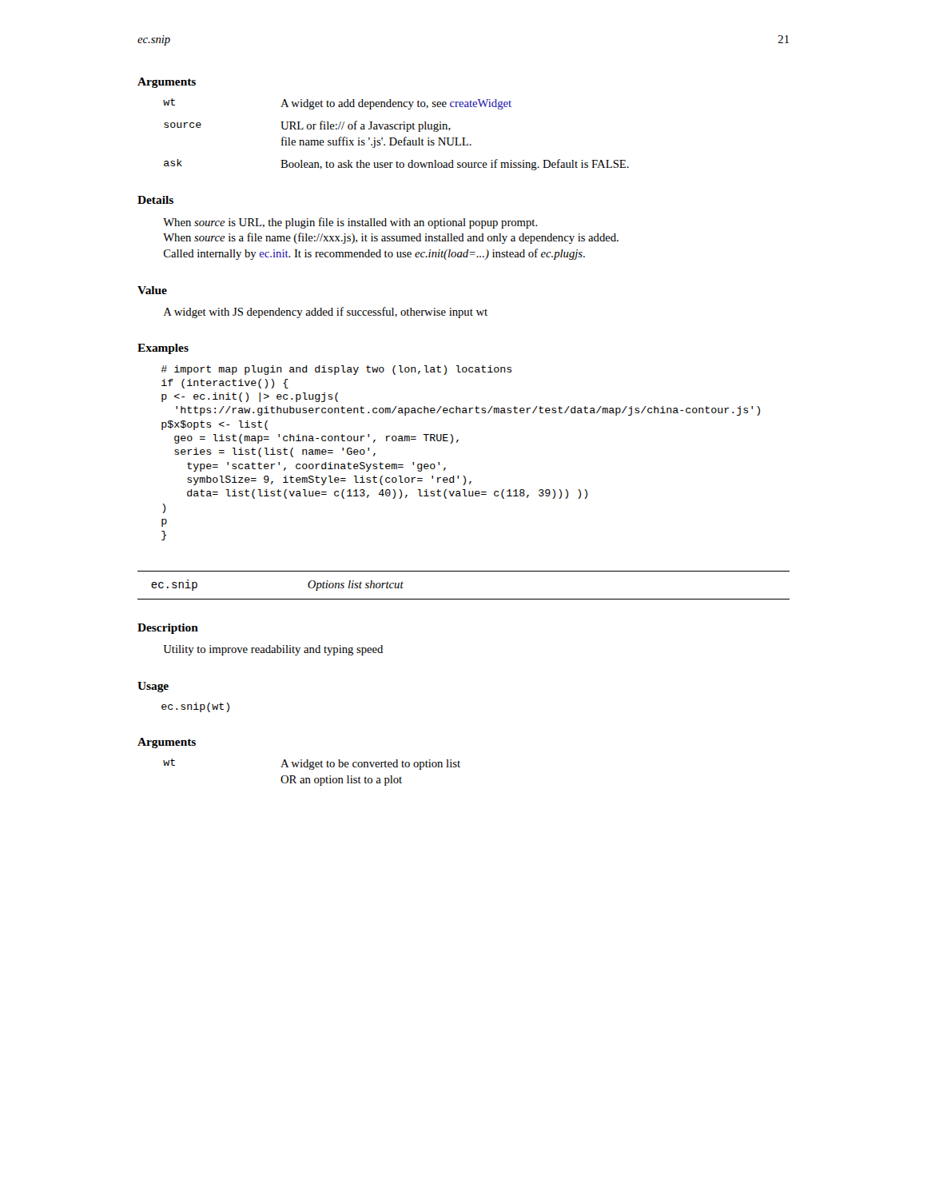ec.snip 21
Arguments
wt
A widget to add dependency to, see createWidget
source
URL or file:// of a Javascript plugin,
file name suffix is '.js'. Default is NULL.
ask
Boolean, to ask the user to download source if missing. Default is FALSE.
Details
When source is URL, the plugin file is installed with an optional popup prompt.
When source is a file name (file://xxx.js), it is assumed installed and only a dependency is added.
Called internally by ec.init. It is recommended to use ec.init(load=...) instead of ec.plugjs.
Value
A widget with JS dependency added if successful, otherwise input wt
Examples
# import map plugin and display two (lon,lat) locations
if (interactive()) {
p <- ec.init() |> ec.plugjs(
  'https://raw.githubusercontent.com/apache/echarts/master/test/data/map/js/china-contour.js')
p$x$opts <- list(
  geo = list(map= 'china-contour', roam= TRUE),
  series = list(list( name= 'Geo',
    type= 'scatter', coordinateSystem= 'geo',
    symbolSize= 9, itemStyle= list(color= 'red'),
    data= list(list(value= c(113, 40)), list(value= c(118, 39))) ))
)
p
}
ec.snip Options list shortcut
Description
Utility to improve readability and typing speed
Usage
ec.snip(wt)
Arguments
wt
A widget to be converted to option list
OR an option list to a plot